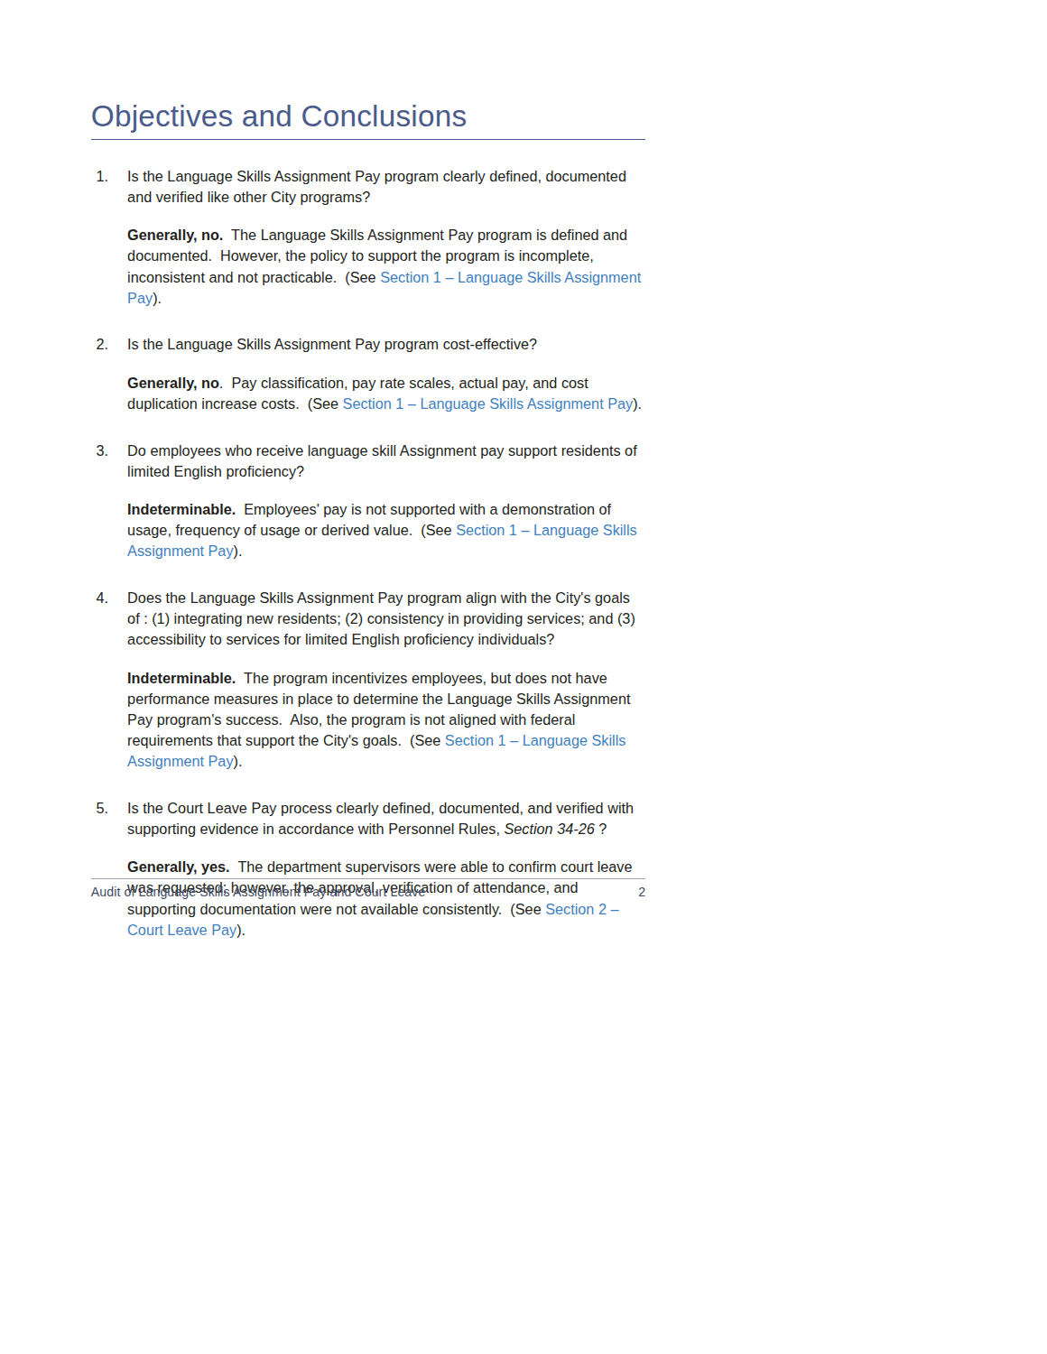Objectives and Conclusions
Is the Language Skills Assignment Pay program clearly defined, documented and verified like other City programs?
Generally, no. The Language Skills Assignment Pay program is defined and documented. However, the policy to support the program is incomplete, inconsistent and not practicable. (See Section 1 – Language Skills Assignment Pay).
Is the Language Skills Assignment Pay program cost-effective?
Generally, no. Pay classification, pay rate scales, actual pay, and cost duplication increase costs. (See Section 1 – Language Skills Assignment Pay).
Do employees who receive language skill Assignment pay support residents of limited English proficiency?
Indeterminable. Employees' pay is not supported with a demonstration of usage, frequency of usage or derived value. (See Section 1 – Language Skills Assignment Pay).
Does the Language Skills Assignment Pay program align with the City's goals of : (1) integrating new residents; (2) consistency in providing services; and (3) accessibility to services for limited English proficiency individuals?
Indeterminable. The program incentivizes employees, but does not have performance measures in place to determine the Language Skills Assignment Pay program's success. Also, the program is not aligned with federal requirements that support the City's goals. (See Section 1 – Language Skills Assignment Pay).
Is the Court Leave Pay process clearly defined, documented, and verified with supporting evidence in accordance with Personnel Rules, Section 34-26 ?
Generally, yes. The department supervisors were able to confirm court leave was requested; however, the approval, verification of attendance, and supporting documentation were not available consistently. (See Section 2 – Court Leave Pay).
Audit of Language Skills Assignment Pay and Court Leave 2